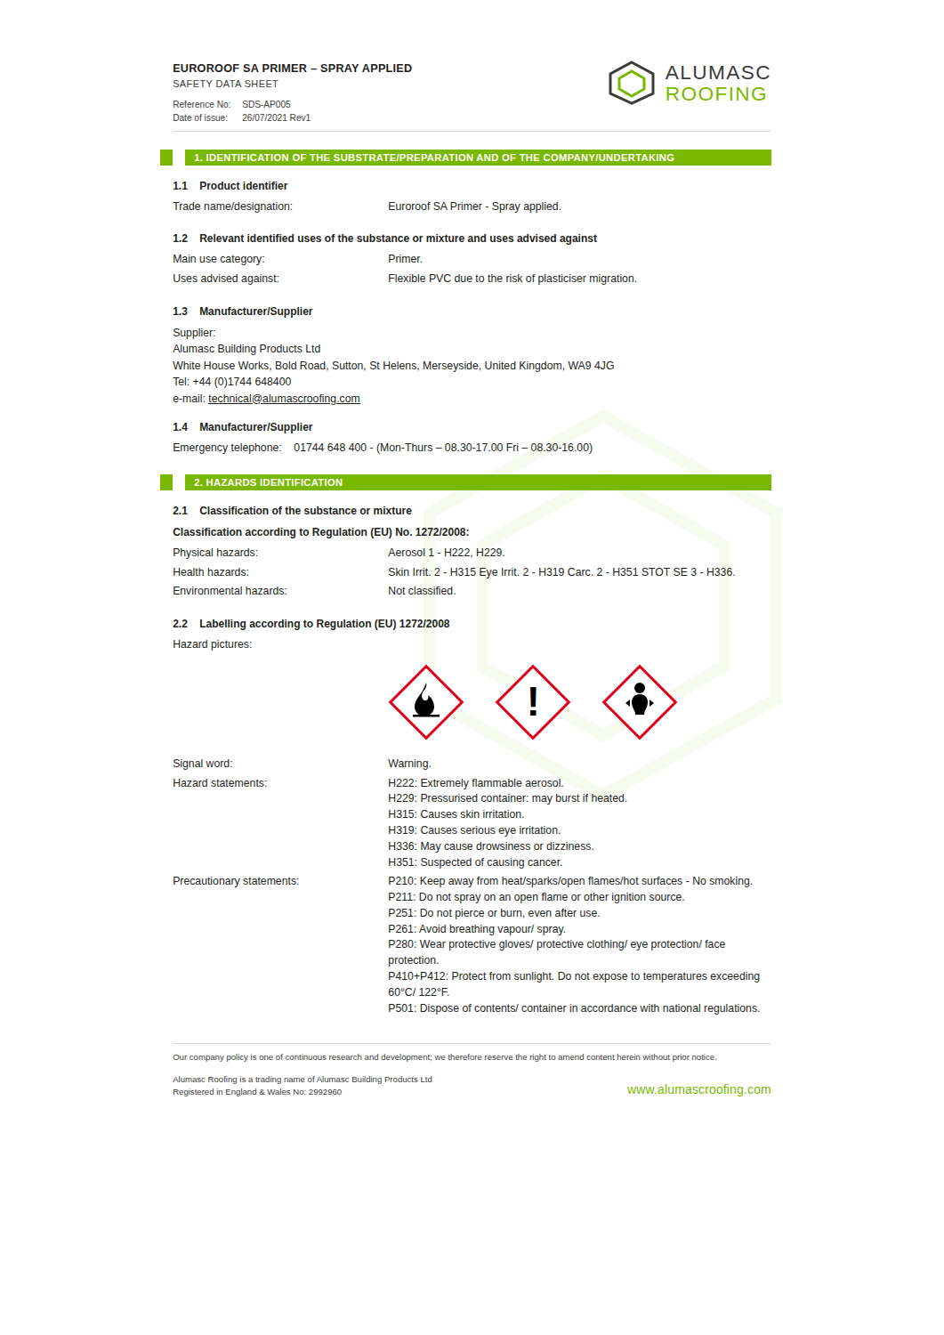Euroroof SA Primer – Spray Applied
Safety Data Sheet
Reference No: SDS-AP005
Date of issue: 26/07/2021 Rev1
ALUMASC ROOFING
1. Identification of the substrate/preparation and of the company/undertaking
1.1 Product identifier
| Trade name/designation: | Euroroof SA Primer - Spray applied. |
1.2 Relevant identified uses of the substance or mixture and uses advised against
| Main use category: | Primer. |
| Uses advised against: | Flexible PVC due to the risk of plasticiser migration. |
1.3 Manufacturer/Supplier
Supplier:
Alumasc Building Products Ltd
White House Works, Bold Road, Sutton, St Helens, Merseyside, United Kingdom, WA9 4JG
Tel: +44 (0)1744 648400
e-mail: technical@alumascroofing.com
1.4 Manufacturer/Supplier
Emergency telephone: 01744 648 400 - (Mon-Thurs – 08.30-17.00 Fri – 08.30-16.00)
2. Hazards identification
2.1 Classification of the substance or mixture
Classification according to Regulation (EU) No. 1272/2008:
| Physical hazards: | Aerosol 1 - H222, H229. |
| Health hazards: | Skin Irrit. 2 - H315 Eye Irrit. 2 - H319 Carc. 2 - H351 STOT SE 3 - H336. |
| Environmental hazards: | Not classified. |
2.2 Labelling according to Regulation (EU) 1272/2008
| Hazard pictures: | |
!
| Signal word: | Warning. |
| Hazard statements: | H222: Extremely flammable aerosol. H229: Pressurised container: may burst if heated. H315: Causes skin irritation. H319: Causes serious eye irritation. H336: May cause drowsiness or dizziness. H351: Suspected of causing cancer. |
| Precautionary statements: | P210: Keep away from heat/sparks/open flames/hot surfaces - No smoking. P211: Do not spray on an open flame or other ignition source. P251: Do not pierce or burn, even after use. P261: Avoid breathing vapour/ spray. P280: Wear protective gloves/ protective clothing/ eye protection/ face protection. P410+P412: Protect from sunlight. Do not expose to temperatures exceeding 60°C/ 122°F. P501: Dispose of contents/ container in accordance with national regulations. |
Our company policy is one of continuous research and development; we therefore reserve the right to amend content herein without prior notice.
Alumasc Roofing is a trading name of Alumasc Building Products Ltd
Registered in England & Wales No: 2992960
www.alumascroofing.com